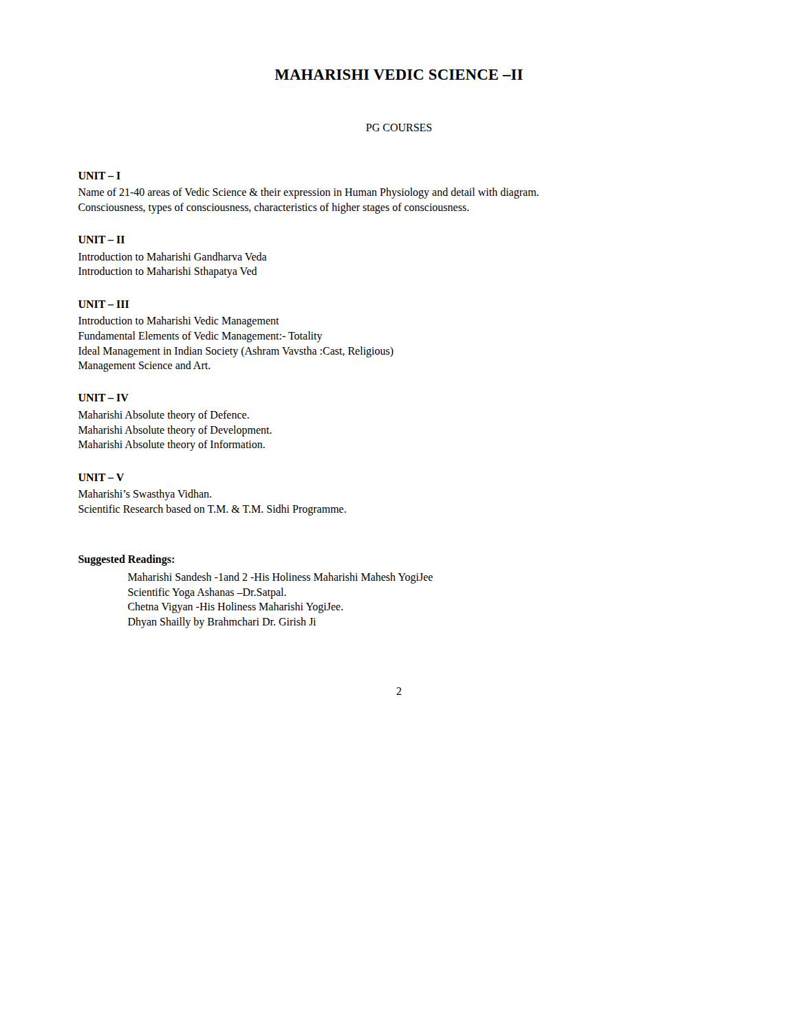MAHARISHI VEDIC SCIENCE –II
PG COURSES
UNIT – I
Name of 21-40 areas of Vedic Science & their expression in Human Physiology and detail with diagram.
Consciousness, types of consciousness, characteristics of higher stages of consciousness.
UNIT – II
Introduction to Maharishi Gandharva Veda
Introduction to Maharishi Sthapatya Ved
UNIT – III
Introduction to Maharishi Vedic Management
Fundamental Elements of Vedic Management:- Totality
Ideal Management in Indian Society (Ashram Vavstha :Cast, Religious)
Management Science and Art.
UNIT – IV
Maharishi Absolute theory of Defence.
Maharishi Absolute theory of Development.
Maharishi Absolute theory of Information.
UNIT – V
Maharishi’s Swasthya Vidhan.
Scientific Research based on T.M. & T.M. Sidhi Programme.
Suggested Readings:
Maharishi Sandesh -1and 2 -His Holiness Maharishi Mahesh YogiJee
Scientific Yoga Ashanas –Dr.Satpal.
Chetna Vigyan -His Holiness Maharishi YogiJee.
Dhyan Shailly by Brahmchari Dr. Girish Ji
2